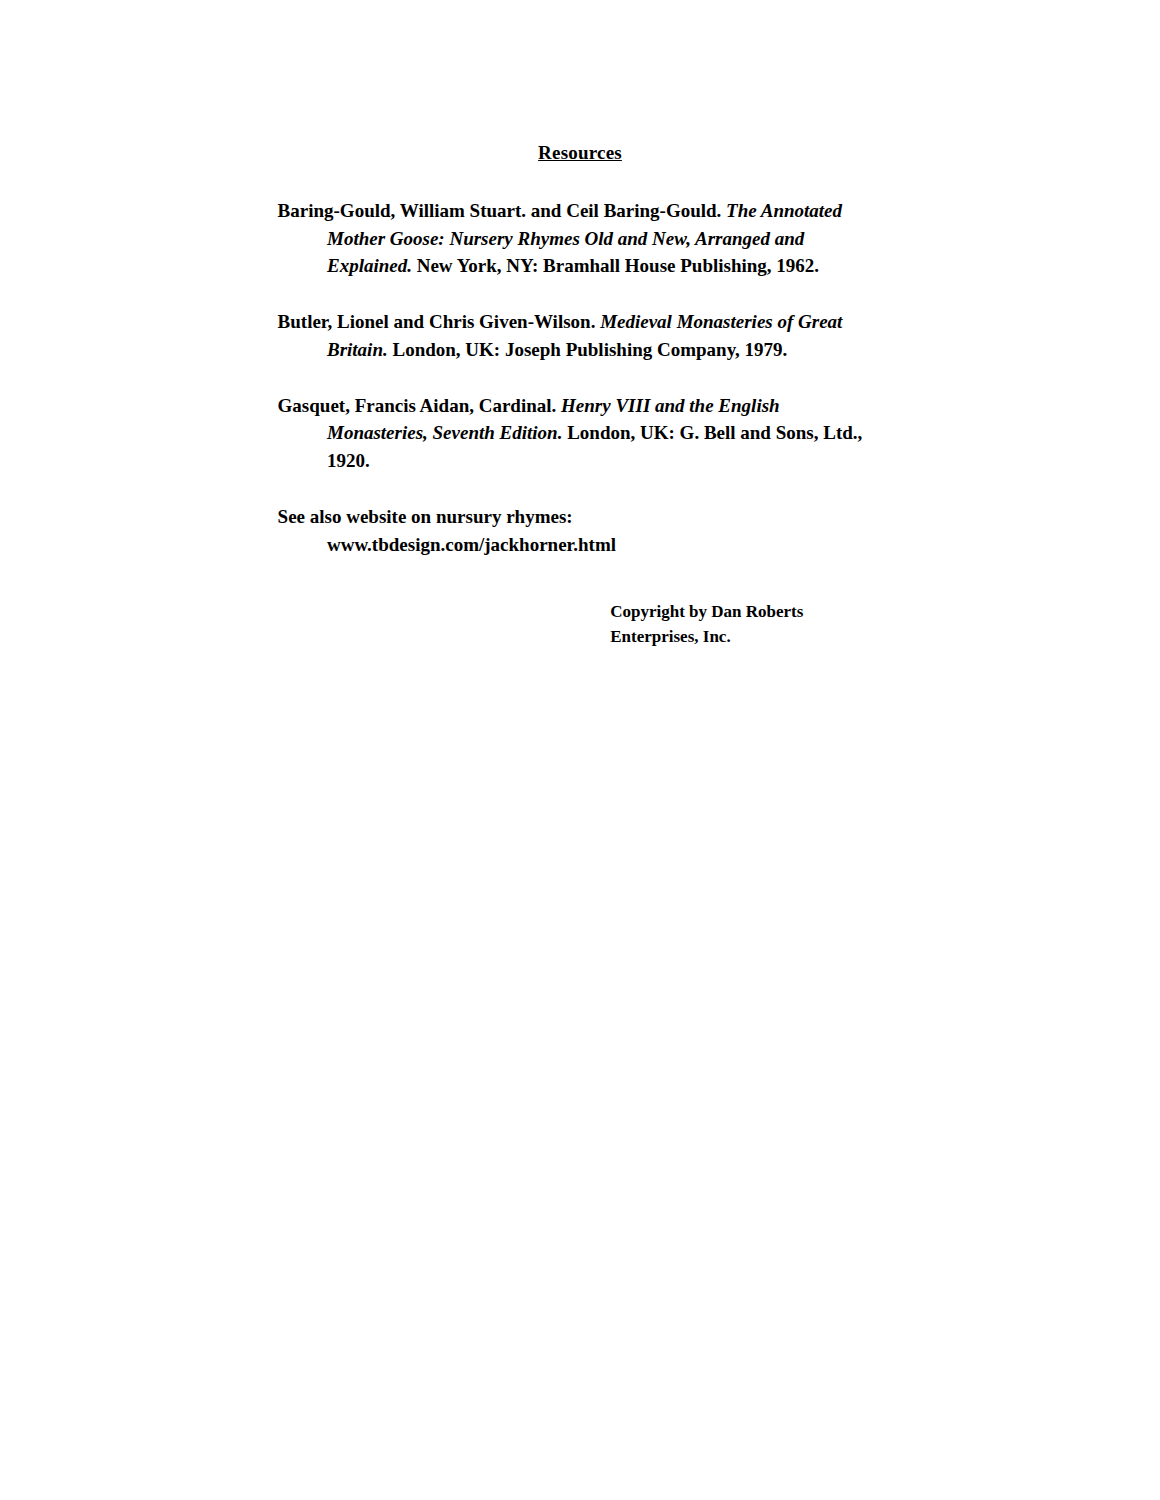Resources
Baring-Gould, William Stuart. and Ceil Baring-Gould. The Annotated Mother Goose: Nursery Rhymes Old and New, Arranged and Explained. New York, NY: Bramhall House Publishing, 1962.
Butler, Lionel and Chris Given-Wilson. Medieval Monasteries of Great Britain. London, UK: Joseph Publishing Company, 1979.
Gasquet, Francis Aidan, Cardinal. Henry VIII and the English Monasteries, Seventh Edition. London, UK: G. Bell and Sons, Ltd., 1920.
See also website on nursury rhymes:www.tbdesign.com/jackhorner.html
Copyright by Dan Roberts Enterprises, Inc.